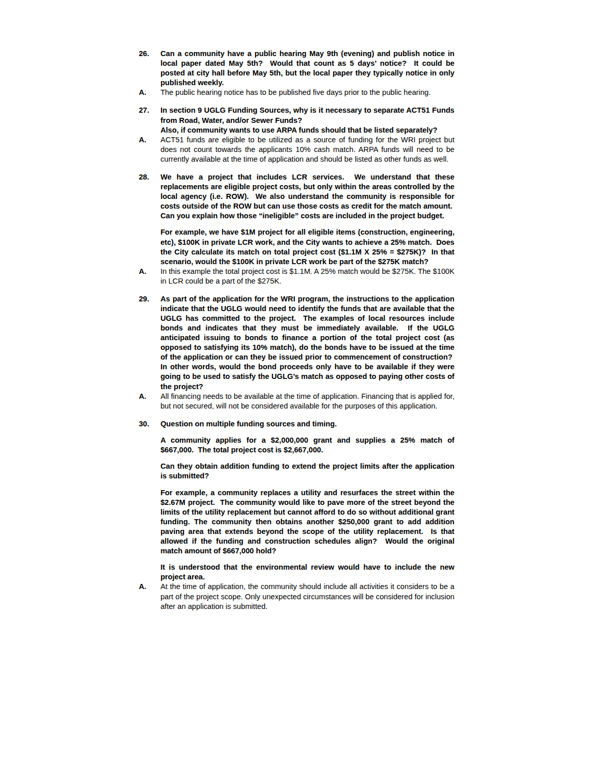26.
Can a community have a public hearing May 9th (evening) and publish notice in local paper dated May 5th? Would that count as 5 days’ notice? It could be posted at city hall before May 5th, but the local paper they typically notice in only published weekly.
A.
The public hearing notice has to be published five days prior to the public hearing.
27.
In section 9 UGLG Funding Sources, why is it necessary to separate ACT51 Funds from Road, Water, and/or Sewer Funds?
Also, if community wants to use ARPA funds should that be listed separately?
A.
ACT51 funds are eligible to be utilized as a source of funding for the WRI project but does not count towards the applicants 10% cash match. ARPA funds will need to be currently available at the time of application and should be listed as other funds as well.
28.
We have a project that includes LCR services. We understand that these replacements are eligible project costs, but only within the areas controlled by the local agency (i.e. ROW). We also understand the community is responsible for costs outside of the ROW but can use those costs as credit for the match amount. Can you explain how those “ineligible” costs are included in the project budget.
For example, we have $1M project for all eligible items (construction, engineering, etc), $100K in private LCR work, and the City wants to achieve a 25% match. Does the City calculate its match on total project cost ($1.1M X 25% = $275K)? In that scenario, would the $100K in private LCR work be part of the $275K match?
A.
In this example the total project cost is $1.1M. A 25% match would be $275K. The $100K in LCR could be a part of the $275K.
29.
As part of the application for the WRI program, the instructions to the application indicate that the UGLG would need to identify the funds that are available that the UGLG has committed to the project. The examples of local resources include bonds and indicates that they must be immediately available. If the UGLG anticipated issuing to bonds to finance a portion of the total project cost (as opposed to satisfying its 10% match), do the bonds have to be issued at the time of the application or can they be issued prior to commencement of construction? In other words, would the bond proceeds only have to be available if they were going to be used to satisfy the UGLG’s match as opposed to paying other costs of the project?
A.
All financing needs to be available at the time of application. Financing that is applied for, but not secured, will not be considered available for the purposes of this application.
30.
Question on multiple funding sources and timing.
A community applies for a $2,000,000 grant and supplies a 25% match of $667,000. The total project cost is $2,667,000.
Can they obtain addition funding to extend the project limits after the application is submitted?
For example, a community replaces a utility and resurfaces the street within the $2.67M project. The community would like to pave more of the street beyond the limits of the utility replacement but cannot afford to do so without additional grant funding. The community then obtains another $250,000 grant to add addition paving area that extends beyond the scope of the utility replacement. Is that allowed if the funding and construction schedules align? Would the original match amount of $667,000 hold?
It is understood that the environmental review would have to include the new project area.
A.
At the time of application, the community should include all activities it considers to be a part of the project scope. Only unexpected circumstances will be considered for inclusion after an application is submitted.